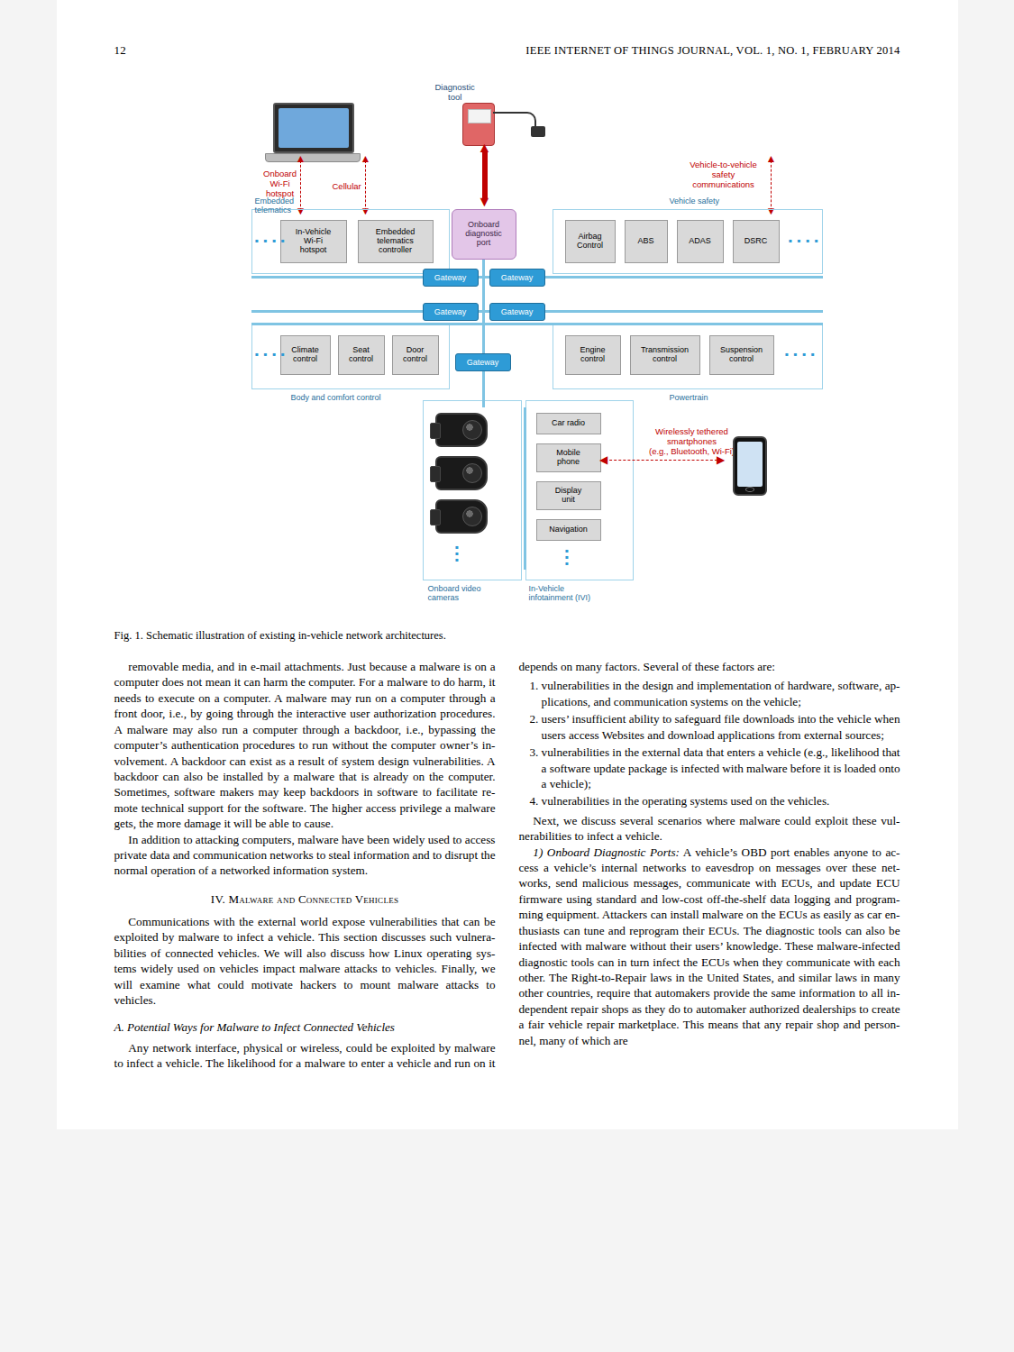12
IEEE Internet of Things Journal, Vol. 1, No. 1, February 2014
Diagnostic
tool
Onboard
Wi-Fi
hotspot
Cellular
Vehicle-to-vehicle
safety
communications
▲
▼
▲
▼
▲
▼
▲
▼
Embedded
telematics
In-Vehicle
Wi-Fi
hotspot
Embedded
telematics
controller
▪ ▪ ▪ ▪
Vehicle safety
Airbag
Control
ABS
ADAS
DSRC
▪ ▪ ▪ ▪
Onboard
diagnostic
port
Gateway
Gateway
Gateway
Gateway
Gateway
Body and comfort control
Climate
control
Seat
control
Door
control
▪ ▪ ▪ ▪
Powertrain
Engine
control
Transmission
control
Suspension
control
▪ ▪ ▪ ▪
Onboard video
cameras
In-Vehicle
infotainment (IVI)
▪
▪
▪
Car radio
Mobile
phone
Display
unit
Navigation
▪
▪
▪
Wirelessly tethered
smartphones
(e.g., Bluetooth, Wi-Fi)
◀
▶
Fig. 1. Schematic illustration of existing in-vehicle network architectures.
removable media, and in e-mail attachments. Just because a malware is on a computer does not mean it can harm the computer. For a malware to do harm, it needs to execute on a computer. A malware may run on a computer through a front door, i.e., by going through the interactive user authorization procedures. A malware may also run a computer through a backdoor, i.e., bypassing the computer’s authentication procedures to run without the computer owner’s involvement. A backdoor can exist as a result of system design vulnerabilities. A backdoor can also be installed by a malware that is already on the computer. Sometimes, software makers may keep backdoors in software to facilitate remote technical support for the software. The higher access privilege a malware gets, the more damage it will be able to cause.
In addition to attacking computers, malware have been widely used to access private data and communication networks to steal information and to disrupt the normal operation of a networked information system.
IV. Malware and Connected Vehicles
Communications with the external world expose vulnerabilities that can be exploited by malware to infect a vehicle. This section discusses such vulnerabilities of connected vehicles. We will also discuss how Linux operating systems widely used on vehicles impact malware attacks to vehicles. Finally, we will examine what could motivate hackers to mount malware attacks to vehicles.
A. Potential Ways for Malware to Infect Connected Vehicles
Any network interface, physical or wireless, could be exploited by malware to infect a vehicle. The likelihood for a malware to enter a vehicle and run on it depends on many factors. Several of these factors are:
vulnerabilities in the design and implementation of hardware, software, applications, and communication systems on the vehicle;
users’ insufficient ability to safeguard file downloads into the vehicle when users access Websites and download applications from external sources;
vulnerabilities in the external data that enters a vehicle (e.g., likelihood that a software update package is infected with malware before it is loaded onto a vehicle);
vulnerabilities in the operating systems used on the vehicles.
Next, we discuss several scenarios where malware could exploit these vulnerabilities to infect a vehicle.
1) Onboard Diagnostic Ports: A vehicle’s OBD port enables anyone to access a vehicle’s internal networks to eavesdrop on messages over these networks, send malicious messages, communicate with ECUs, and update ECU firmware using standard and low-cost off-the-shelf data logging and programming equipment. Attackers can install malware on the ECUs as easily as car enthusiasts can tune and reprogram their ECUs. The diagnostic tools can also be infected with malware without their users’ knowledge. These malware-infected diagnostic tools can in turn infect the ECUs when they communicate with each other. The Right-to-Repair laws in the United States, and similar laws in many other countries, require that automakers provide the same information to all independent repair shops as they do to automaker authorized dealerships to create a fair vehicle repair marketplace. This means that any repair shop and personnel, many of which are